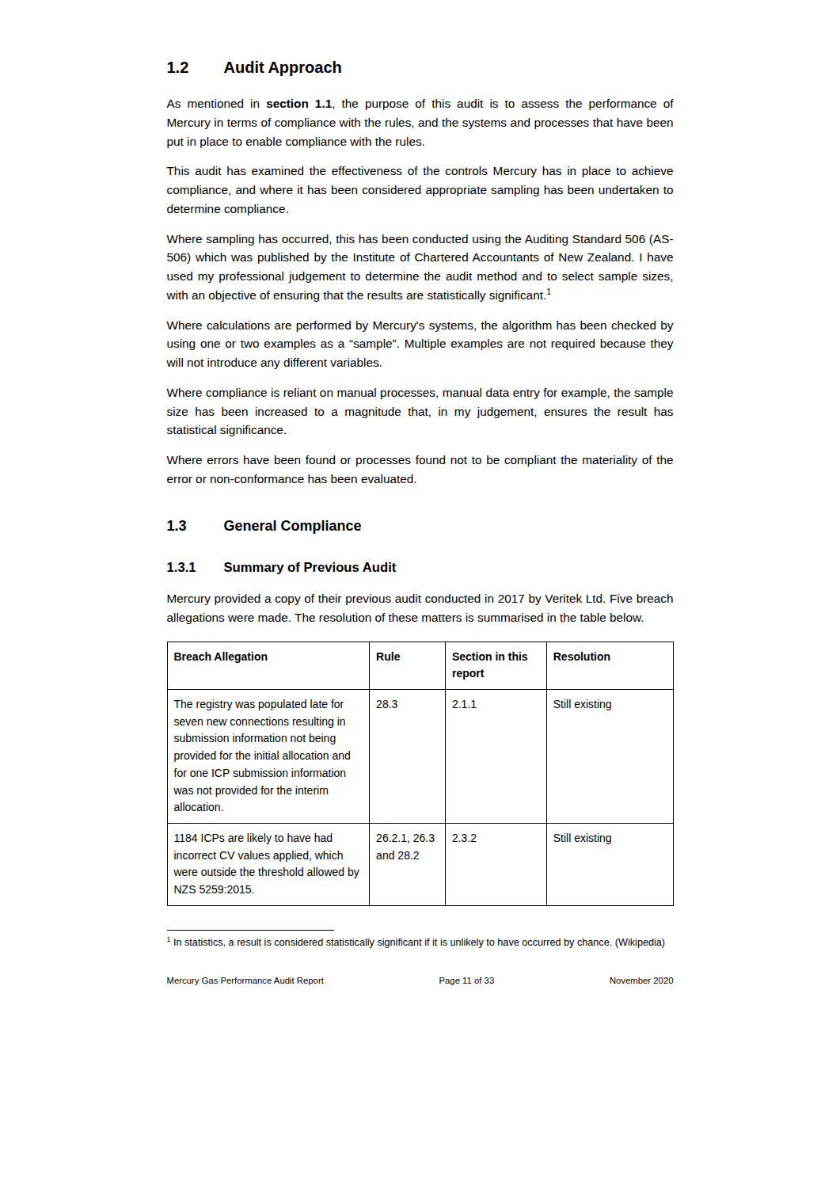1.2 Audit Approach
As mentioned in section 1.1, the purpose of this audit is to assess the performance of Mercury in terms of compliance with the rules, and the systems and processes that have been put in place to enable compliance with the rules.
This audit has examined the effectiveness of the controls Mercury has in place to achieve compliance, and where it has been considered appropriate sampling has been undertaken to determine compliance.
Where sampling has occurred, this has been conducted using the Auditing Standard 506 (AS-506) which was published by the Institute of Chartered Accountants of New Zealand. I have used my professional judgement to determine the audit method and to select sample sizes, with an objective of ensuring that the results are statistically significant.1
Where calculations are performed by Mercury's systems, the algorithm has been checked by using one or two examples as a “sample”. Multiple examples are not required because they will not introduce any different variables.
Where compliance is reliant on manual processes, manual data entry for example, the sample size has been increased to a magnitude that, in my judgement, ensures the result has statistical significance.
Where errors have been found or processes found not to be compliant the materiality of the error or non-conformance has been evaluated.
1.3 General Compliance
1.3.1 Summary of Previous Audit
Mercury provided a copy of their previous audit conducted in 2017 by Veritek Ltd. Five breach allegations were made. The resolution of these matters is summarised in the table below.
| Breach Allegation | Rule | Section in this report | Resolution |
| --- | --- | --- | --- |
| The registry was populated late for seven new connections resulting in submission information not being provided for the initial allocation and for one ICP submission information was not provided for the interim allocation. | 28.3 | 2.1.1 | Still existing |
| 1184 ICPs are likely to have had incorrect CV values applied, which were outside the threshold allowed by NZS 5259:2015. | 26.2.1, 26.3 and 28.2 | 2.3.2 | Still existing |
1 In statistics, a result is considered statistically significant if it is unlikely to have occurred by chance. (Wikipedia)
Mercury Gas Performance Audit Report Page 11 of 33 November 2020